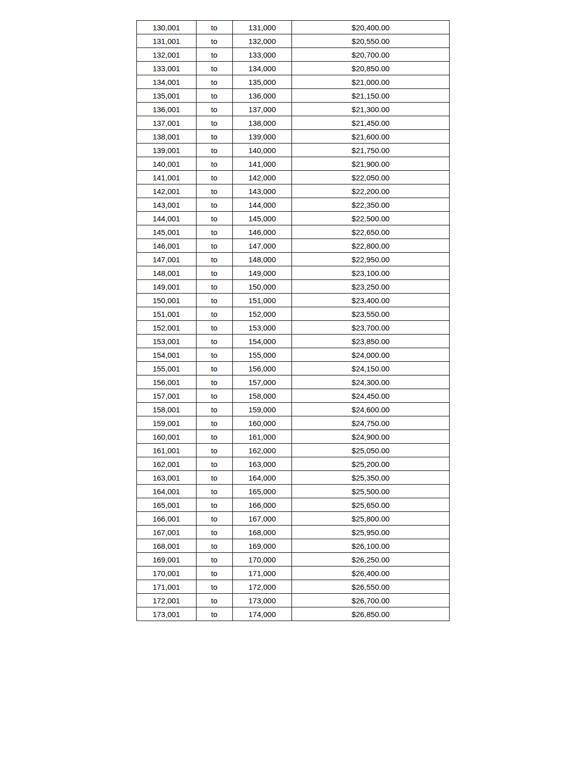| 130,001 | to | 131,000 | $20,400.00 |
| 131,001 | to | 132,000 | $20,550.00 |
| 132,001 | to | 133,000 | $20,700.00 |
| 133,001 | to | 134,000 | $20,850.00 |
| 134,001 | to | 135,000 | $21,000.00 |
| 135,001 | to | 136,000 | $21,150.00 |
| 136,001 | to | 137,000 | $21,300.00 |
| 137,001 | to | 138,000 | $21,450.00 |
| 138,001 | to | 139,000 | $21,600.00 |
| 139,001 | to | 140,000 | $21,750.00 |
| 140,001 | to | 141,000 | $21,900.00 |
| 141,001 | to | 142,000 | $22,050.00 |
| 142,001 | to | 143,000 | $22,200.00 |
| 143,001 | to | 144,000 | $22,350.00 |
| 144,001 | to | 145,000 | $22,500.00 |
| 145,001 | to | 146,000 | $22,650.00 |
| 146,001 | to | 147,000 | $22,800.00 |
| 147,001 | to | 148,000 | $22,950.00 |
| 148,001 | to | 149,000 | $23,100.00 |
| 149,001 | to | 150,000 | $23,250.00 |
| 150,001 | to | 151,000 | $23,400.00 |
| 151,001 | to | 152,000 | $23,550.00 |
| 152,001 | to | 153,000 | $23,700.00 |
| 153,001 | to | 154,000 | $23,850.00 |
| 154,001 | to | 155,000 | $24,000.00 |
| 155,001 | to | 156,000 | $24,150.00 |
| 156,001 | to | 157,000 | $24,300.00 |
| 157,001 | to | 158,000 | $24,450.00 |
| 158,001 | to | 159,000 | $24,600.00 |
| 159,001 | to | 160,000 | $24,750.00 |
| 160,001 | to | 161,000 | $24,900.00 |
| 161,001 | to | 162,000 | $25,050.00 |
| 162,001 | to | 163,000 | $25,200.00 |
| 163,001 | to | 164,000 | $25,350.00 |
| 164,001 | to | 165,000 | $25,500.00 |
| 165,001 | to | 166,000 | $25,650.00 |
| 166,001 | to | 167,000 | $25,800.00 |
| 167,001 | to | 168,000 | $25,950.00 |
| 168,001 | to | 169,000 | $26,100.00 |
| 169,001 | to | 170,000 | $26,250.00 |
| 170,001 | to | 171,000 | $26,400.00 |
| 171,001 | to | 172,000 | $26,550.00 |
| 172,001 | to | 173,000 | $26,700.00 |
| 173,001 | to | 174,000 | $26,850.00 |